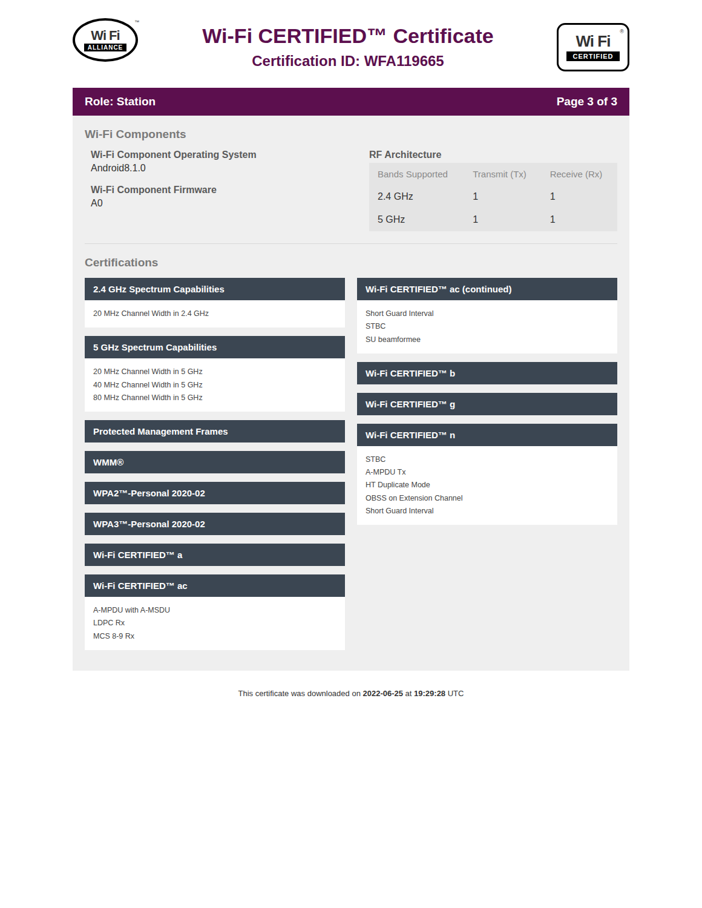Wi Fi
ALLIANCE
™
Wi-Fi CERTIFIED™ Certificate
Certification ID: WFA119665
®
Wi Fi
CERTIFIED
Role: Station Page 3 of 3
Wi-Fi Components
Wi-Fi Component Operating System
Android8.1.0
Wi-Fi Component Firmware
A0
RF Architecture
| Bands Supported | Transmit (Tx) | Receive (Rx) |
| --- | --- | --- |
| 2.4 GHz | 1 | 1 |
| 5 GHz | 1 | 1 |
Certifications
2.4 GHz Spectrum Capabilities
20 MHz Channel Width in 2.4 GHz
5 GHz Spectrum Capabilities
20 MHz Channel Width in 5 GHz
40 MHz Channel Width in 5 GHz
80 MHz Channel Width in 5 GHz
Protected Management Frames
WMM®
WPA2™-Personal 2020-02
WPA3™-Personal 2020-02
Wi-Fi CERTIFIED™ a
Wi-Fi CERTIFIED™ ac
A-MPDU with A-MSDU
LDPC Rx
MCS 8-9 Rx
Wi-Fi CERTIFIED™ ac (continued)
Short Guard Interval
STBC
SU beamformee
Wi-Fi CERTIFIED™ b
Wi-Fi CERTIFIED™ g
Wi-Fi CERTIFIED™ n
STBC
A-MPDU Tx
HT Duplicate Mode
OBSS on Extension Channel
Short Guard Interval
This certificate was downloaded on 2022-06-25 at 19:29:28 UTC